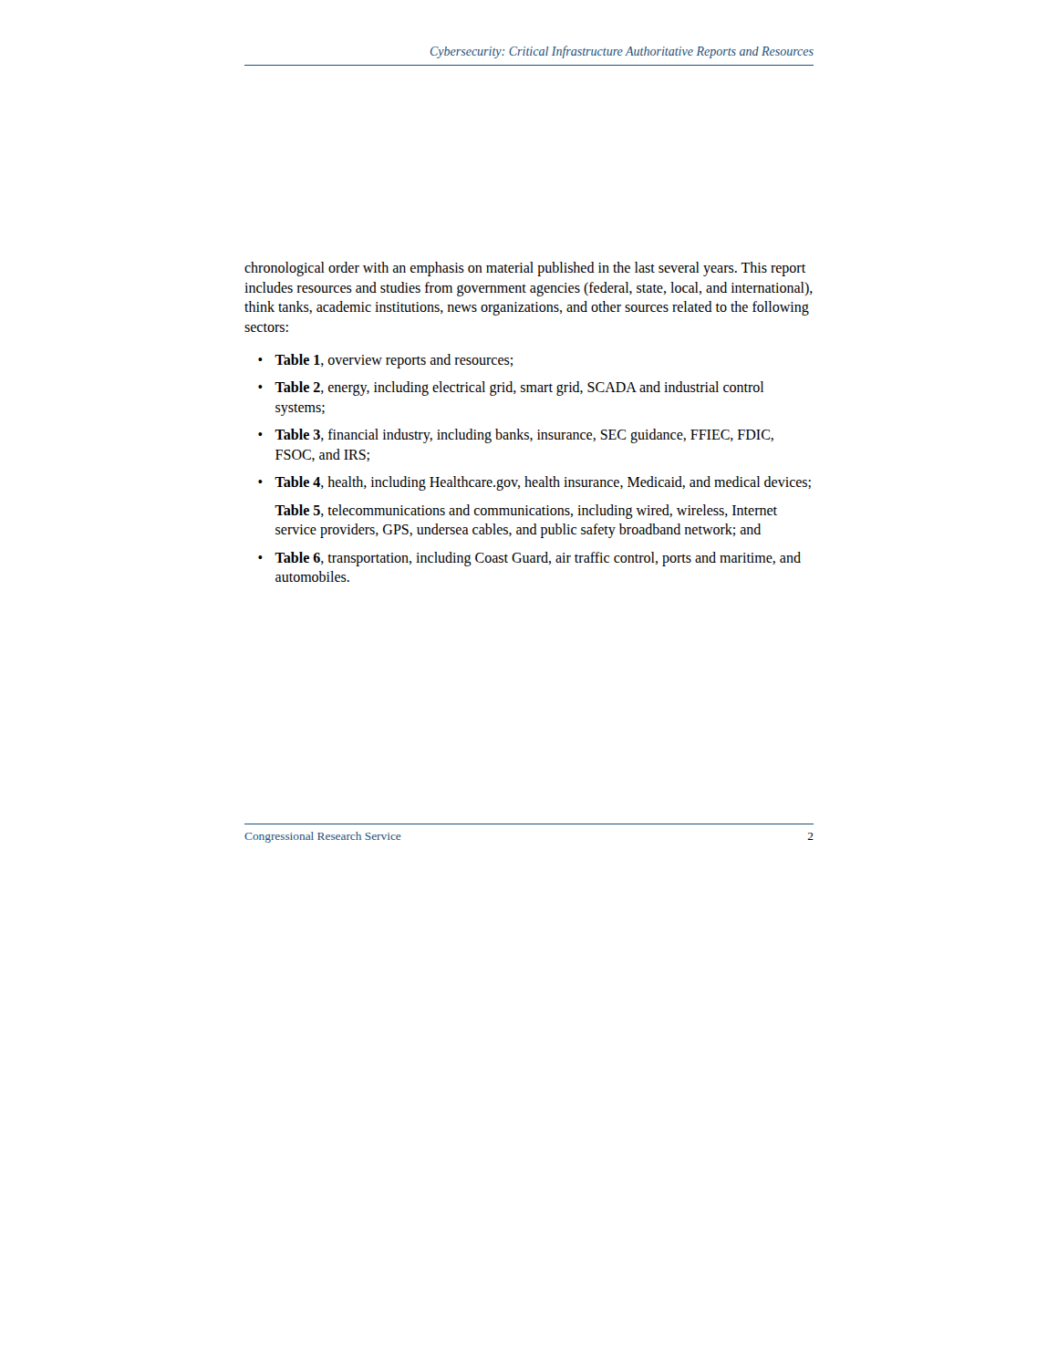Cybersecurity: Critical Infrastructure Authoritative Reports and Resources
chronological order with an emphasis on material published in the last several years. This report includes resources and studies from government agencies (federal, state, local, and international), think tanks, academic institutions, news organizations, and other sources related to the following sectors:
Table 1, overview reports and resources;
Table 2, energy, including electrical grid, smart grid, SCADA and industrial control systems;
Table 3, financial industry, including banks, insurance, SEC guidance, FFIEC, FDIC, FSOC, and IRS;
Table 4, health, including Healthcare.gov, health insurance, Medicaid, and medical devices;
Table 5, telecommunications and communications, including wired, wireless, Internet service providers, GPS, undersea cables, and public safety broadband network; and
Table 6, transportation, including Coast Guard, air traffic control, ports and maritime, and automobiles.
Congressional Research Service 2